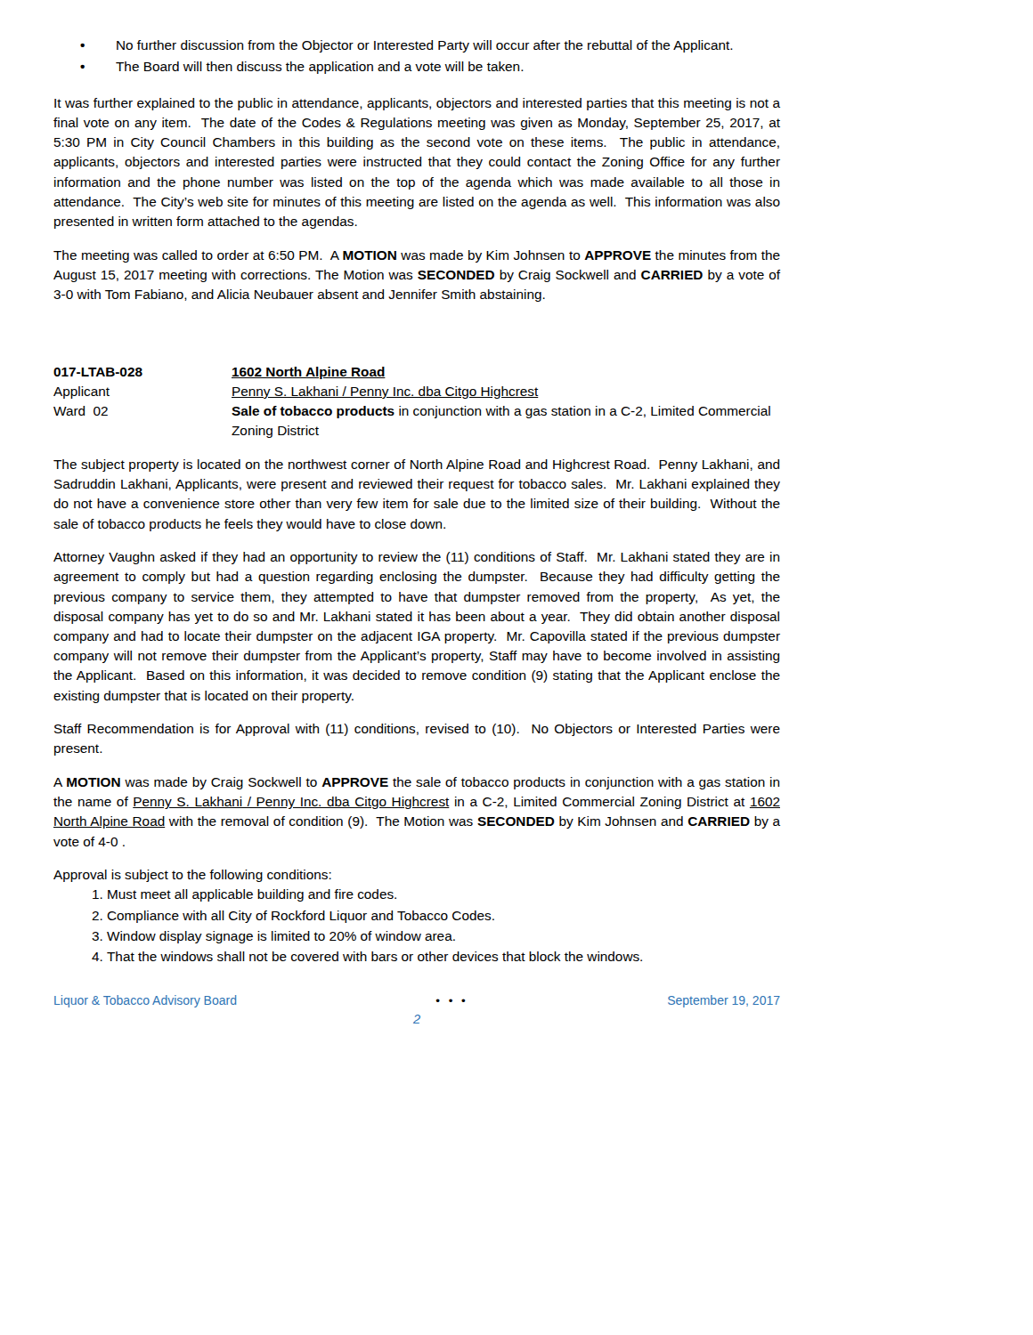No further discussion from the Objector or Interested Party will occur after the rebuttal of the Applicant.
The Board will then discuss the application and a vote will be taken.
It was further explained to the public in attendance, applicants, objectors and interested parties that this meeting is not a final vote on any item. The date of the Codes & Regulations meeting was given as Monday, September 25, 2017, at 5:30 PM in City Council Chambers in this building as the second vote on these items. The public in attendance, applicants, objectors and interested parties were instructed that they could contact the Zoning Office for any further information and the phone number was listed on the top of the agenda which was made available to all those in attendance. The City’s web site for minutes of this meeting are listed on the agenda as well. This information was also presented in written form attached to the agendas.
The meeting was called to order at 6:50 PM. A MOTION was made by Kim Johnsen to APPROVE the minutes from the August 15, 2017 meeting with corrections. The Motion was SECONDED by Craig Sockwell and CARRIED by a vote of 3-0 with Tom Fabiano, and Alicia Neubauer absent and Jennifer Smith abstaining.
| 017-LTAB-028 | 1602 North Alpine Road |
| Applicant | Penny S. Lakhani / Penny Inc. dba Citgo Highcrest |
| Ward 02 | Sale of tobacco products in conjunction with a gas station in a C-2, Limited Commercial Zoning District |
The subject property is located on the northwest corner of North Alpine Road and Highcrest Road. Penny Lakhani, and Sadruddin Lakhani, Applicants, were present and reviewed their request for tobacco sales. Mr. Lakhani explained they do not have a convenience store other than very few item for sale due to the limited size of their building. Without the sale of tobacco products he feels they would have to close down.
Attorney Vaughn asked if they had an opportunity to review the (11) conditions of Staff. Mr. Lakhani stated they are in agreement to comply but had a question regarding enclosing the dumpster. Because they had difficulty getting the previous company to service them, they attempted to have that dumpster removed from the property, As yet, the disposal company has yet to do so and Mr. Lakhani stated it has been about a year. They did obtain another disposal company and had to locate their dumpster on the adjacent IGA property. Mr. Capovilla stated if the previous dumpster company will not remove their dumpster from the Applicant’s property, Staff may have to become involved in assisting the Applicant. Based on this information, it was decided to remove condition (9) stating that the Applicant enclose the existing dumpster that is located on their property.
Staff Recommendation is for Approval with (11) conditions, revised to (10). No Objectors or Interested Parties were present.
A MOTION was made by Craig Sockwell to APPROVE the sale of tobacco products in conjunction with a gas station in the name of Penny S. Lakhani / Penny Inc. dba Citgo Highcrest in a C-2, Limited Commercial Zoning District at 1602 North Alpine Road with the removal of condition (9). The Motion was SECONDED by Kim Johnsen and CARRIED by a vote of 4-0 .
Approval is subject to the following conditions:
Must meet all applicable building and fire codes.
Compliance with all City of Rockford Liquor and Tobacco Codes.
Window display signage is limited to 20% of window area.
That the windows shall not be covered with bars or other devices that block the windows.
Liquor & Tobacco Advisory Board
September 19, 2017
• • •
2